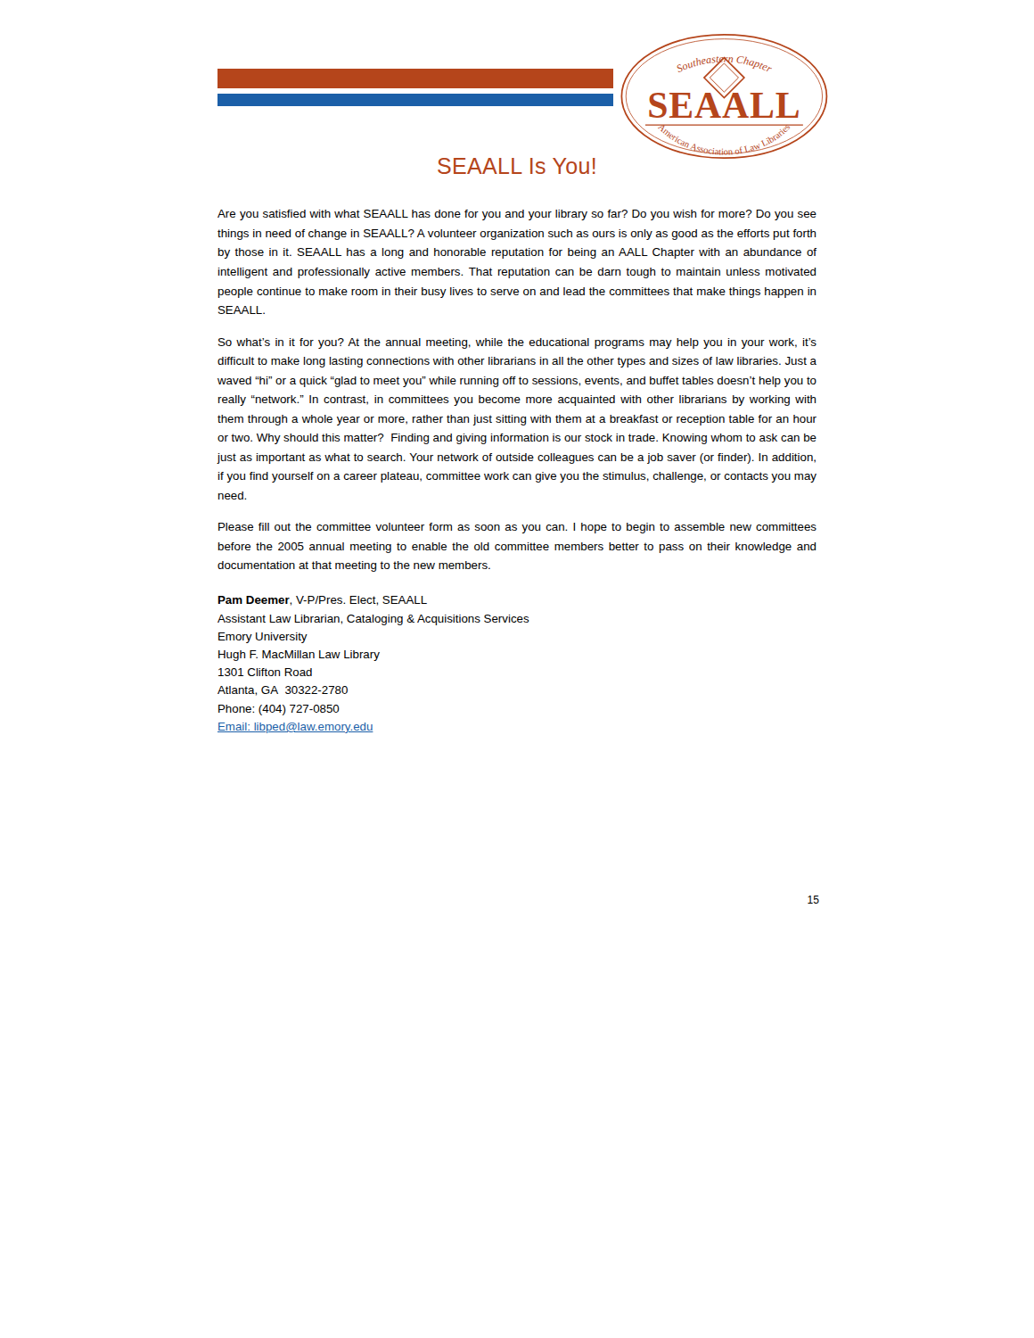Southeastern Chapter American Association of Law Libraries SEAALL
SEAALL Is You!
Are you satisfied with what SEAALL has done for you and your library so far? Do you wish for more? Do you see things in need of change in SEAALL? A volunteer organization such as ours is only as good as the efforts put forth by those in it. SEAALL has a long and honorable reputation for being an AALL Chapter with an abundance of intelligent and professionally active members. That reputation can be darn tough to maintain unless motivated people continue to make room in their busy lives to serve on and lead the committees that make things happen in SEAALL.
So what’s in it for you? At the annual meeting, while the educational programs may help you in your work, it’s difficult to make long lasting connections with other librarians in all the other types and sizes of law libraries. Just a waved “hi” or a quick “glad to meet you” while running off to sessions, events, and buffet tables doesn’t help you to really “network.” In contrast, in committees you become more acquainted with other librarians by working with them through a whole year or more, rather than just sitting with them at a breakfast or reception table for an hour or two. Why should this matter? Finding and giving information is our stock in trade. Knowing whom to ask can be just as important as what to search. Your network of outside colleagues can be a job saver (or finder). In addition, if you find yourself on a career plateau, committee work can give you the stimulus, challenge, or contacts you may need.
Please fill out the committee volunteer form as soon as you can. I hope to begin to assemble new committees before the 2005 annual meeting to enable the old committee members better to pass on their knowledge and documentation at that meeting to the new members.
Pam Deemer, V-P/Pres. Elect, SEAALL
Assistant Law Librarian, Cataloging & Acquisitions Services
Emory University
Hugh F. MacMillan Law Library
1301 Clifton Road
Atlanta, GA 30322-2780
Phone: (404) 727-0850
Email: libped@law.emory.edu
15